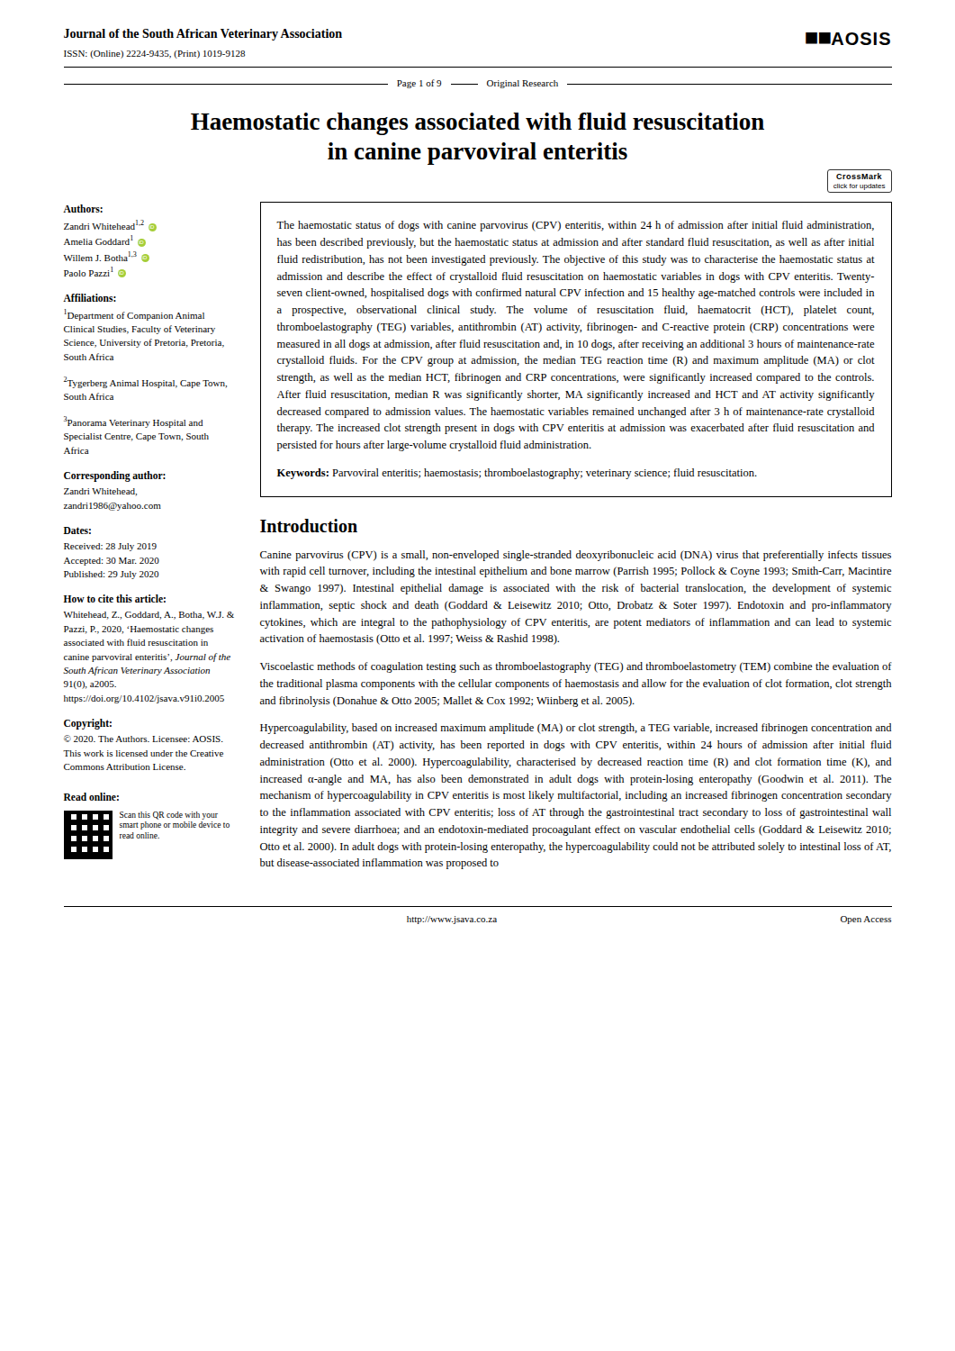Journal of the South African Veterinary Association
ISSN: (Online) 2224-9435, (Print) 1019-9128
■■AOSIS
Page 1 of 9
Original Research
Haemostatic changes associated with fluid resuscitation
in canine parvoviral enteritis
CrossMarkclick for updates
Authors:
Zandri Whitehead1,2
Amelia Goddard1
Willem J. Botha1,3
Paolo Pazzi1
Affiliations:
1Department of Companion Animal Clinical Studies, Faculty of Veterinary Science, University of Pretoria, Pretoria, South Africa
2Tygerberg Animal Hospital, Cape Town, South Africa
3Panorama Veterinary Hospital and Specialist Centre, Cape Town, South Africa
Corresponding author:
Zandri Whitehead,
zandri1986@yahoo.com
Dates:
Received: 28 July 2019
Accepted: 30 Mar. 2020
Published: 29 July 2020
How to cite this article:
Whitehead, Z., Goddard, A., Botha, W.J. & Pazzi, P., 2020, ‘Haemostatic changes associated with fluid resuscitation in canine parvoviral enteritis’, Journal of the South African Veterinary Association 91(0), a2005. https://doi.org/10.4102/jsava.v91i0.2005
Copyright:
© 2020. The Authors. Licensee: AOSIS. This work is licensed under the Creative Commons Attribution License.
Read online:
Scan this QR code with your smart phone or mobile device to read online.
The haemostatic status of dogs with canine parvovirus (CPV) enteritis, within 24 h of admission after initial fluid administration, has been described previously, but the haemostatic status at admission and after standard fluid resuscitation, as well as after initial fluid redistribution, has not been investigated previously. The objective of this study was to characterise the haemostatic status at admission and describe the effect of crystalloid fluid resuscitation on haemostatic variables in dogs with CPV enteritis. Twenty-seven client-owned, hospitalised dogs with confirmed natural CPV infection and 15 healthy age-matched controls were included in a prospective, observational clinical study. The volume of resuscitation fluid, haematocrit (HCT), platelet count, thromboelastography (TEG) variables, antithrombin (AT) activity, fibrinogen- and C-reactive protein (CRP) concentrations were measured in all dogs at admission, after fluid resuscitation and, in 10 dogs, after receiving an additional 3 hours of maintenance-rate crystalloid fluids. For the CPV group at admission, the median TEG reaction time (R) and maximum amplitude (MA) or clot strength, as well as the median HCT, fibrinogen and CRP concentrations, were significantly increased compared to the controls. After fluid resuscitation, median R was significantly shorter, MA significantly increased and HCT and AT activity significantly decreased compared to admission values. The haemostatic variables remained unchanged after 3 h of maintenance-rate crystalloid therapy. The increased clot strength present in dogs with CPV enteritis at admission was exacerbated after fluid resuscitation and persisted for hours after large-volume crystalloid fluid administration.
Keywords: Parvoviral enteritis; haemostasis; thromboelastography; veterinary science; fluid resuscitation.
Introduction
Canine parvovirus (CPV) is a small, non-enveloped single-stranded deoxyribonucleic acid (DNA) virus that preferentially infects tissues with rapid cell turnover, including the intestinal epithelium and bone marrow (Parrish 1995; Pollock & Coyne 1993; Smith-Carr, Macintire & Swango 1997). Intestinal epithelial damage is associated with the risk of bacterial translocation, the development of systemic inflammation, septic shock and death (Goddard & Leisewitz 2010; Otto, Drobatz & Soter 1997). Endotoxin and pro-inflammatory cytokines, which are integral to the pathophysiology of CPV enteritis, are potent mediators of inflammation and can lead to systemic activation of haemostasis (Otto et al. 1997; Weiss & Rashid 1998).
Viscoelastic methods of coagulation testing such as thromboelastography (TEG) and thromboelastometry (TEM) combine the evaluation of the traditional plasma components with the cellular components of haemostasis and allow for the evaluation of clot formation, clot strength and fibrinolysis (Donahue & Otto 2005; Mallet & Cox 1992; Wiinberg et al. 2005).
Hypercoagulability, based on increased maximum amplitude (MA) or clot strength, a TEG variable, increased fibrinogen concentration and decreased antithrombin (AT) activity, has been reported in dogs with CPV enteritis, within 24 hours of admission after initial fluid administration (Otto et al. 2000). Hypercoagulability, characterised by decreased reaction time (R) and clot formation time (K), and increased α-angle and MA, has also been demonstrated in adult dogs with protein-losing enteropathy (Goodwin et al. 2011). The mechanism of hypercoagulability in CPV enteritis is most likely multifactorial, including an increased fibrinogen concentration secondary to the inflammation associated with CPV enteritis; loss of AT through the gastrointestinal tract secondary to loss of gastrointestinal wall integrity and severe diarrhoea; and an endotoxin-mediated procoagulant effect on vascular endothelial cells (Goddard & Leisewitz 2010; Otto et al. 2000). In adult dogs with protein-losing enteropathy, the hypercoagulability could not be attributed solely to intestinal loss of AT, but disease-associated inflammation was proposed to
http://www.jsava.co.za
Open Access